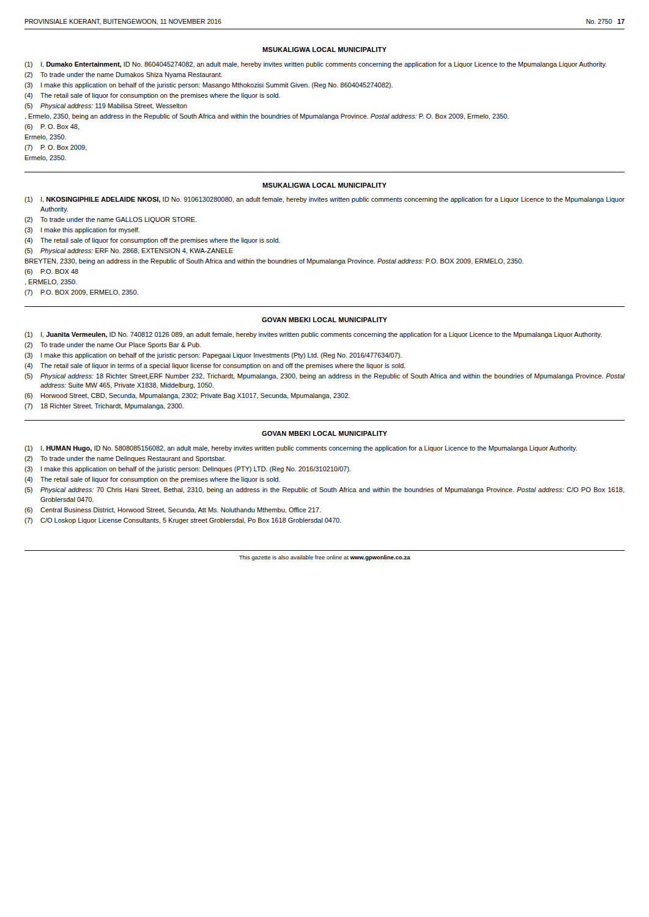PROVINSIALE KOERANT, BUITENGEWOON, 11 NOVEMBER 2016
No. 2750 17
MSUKALIGWA LOCAL MUNICIPALITY
(1) I, Dumako Entertainment, ID No. 8604045274082, an adult male, hereby invites written public comments concerning the application for a Liquor Licence to the Mpumalanga Liquor Authority.
(2) To trade under the name Dumakos Shiza Nyama Restaurant.
(3) I make this application on behalf of the juristic person: Masango Mthokozisi Summit Given. (Reg No. 8604045274082).
(4) The retail sale of liquor for consumption on the premises where the liquor is sold.
(5) Physical address: 119 Mabilisa Street, Wesselton
, Ermelo, 2350, being an address in the Republic of South Africa and within the boundries of Mpumalanga Province. Postal address: P. O. Box 2009, Ermelo, 2350.
(6) P. O. Box 48,
Ermelo, 2350.
(7) P. O. Box 2009,
Ermelo, 2350.
MSUKALIGWA LOCAL MUNICIPALITY
(1) I, NKOSINGIPHILE ADELAIDE NKOSI, ID No. 9106130280080, an adult female, hereby invites written public comments concerning the application for a Liquor Licence to the Mpumalanga Liquor Authority.
(2) To trade under the name GALLOS LIQUOR STORE.
(3) I make this application for myself.
(4) The retail sale of liquor for consumption off the premises where the liquor is sold.
(5) Physical address: ERF No. 2868, EXTENSION 4, KWA-ZANELE
BREYTEN, 2330, being an address in the Republic of South Africa and within the boundries of Mpumalanga Province. Postal address: P.O. BOX 2009, ERMELO, 2350.
(6) P.O. BOX 48
, ERMELO, 2350.
(7) P.O. BOX 2009, ERMELO, 2350.
GOVAN MBEKI LOCAL MUNICIPALITY
(1) I, Juanita Vermeulen, ID No. 740812 0126 089, an adult female, hereby invites written public comments concerning the application for a Liquor Licence to the Mpumalanga Liquor Authority.
(2) To trade under the name Our Place Sports Bar & Pub.
(3) I make this application on behalf of the juristic person: Papegaai Liquor Investments (Pty) Ltd. (Reg No. 2016/477634/07).
(4) The retail sale of liquor in terms of a special liquor license for consumption on and off the premises where the liquor is sold.
(5) Physical address: 18 Richter Street,ERF Number 232, Trichardt, Mpumalanga, 2300, being an address in the Republic of South Africa and within the boundries of Mpumalanga Province. Postal address: Suite MW 465, Private X1838, Middelburg, 1050.
(6) Horwood Street, CBD, Secunda, Mpumalanga, 2302; Private Bag X1017, Secunda, Mpumalanga, 2302.
(7) 18 Richter Street, Trichardt, Mpumalanga, 2300.
GOVAN MBEKI LOCAL MUNICIPALITY
(1) I, HUMAN Hugo, ID No. 5808085156082, an adult male, hereby invites written public comments concerning the application for a Liquor Licence to the Mpumalanga Liquor Authority.
(2) To trade under the name Delinques Restaurant and Sportsbar.
(3) I make this application on behalf of the juristic person: Delinques (PTY) LTD. (Reg No. 2016/310210/07).
(4) The retail sale of liquor for consumption on the premises where the liquor is sold.
(5) Physical address: 70 Chris Hani Street, Bethal, 2310, being an address in the Republic of South Africa and within the boundries of Mpumalanga Province. Postal address: C/O PO Box 1618, Groblersdal 0470.
(6) Central Business District, Horwood Street, Secunda, Att Ms. Noluthandu Mthembu, Office 217.
(7) C/O Loskop Liquor License Consultants, 5 Kruger street Groblersdal, Po Box 1618 Groblersdal 0470.
This gazette is also available free online at www.gpwonline.co.za